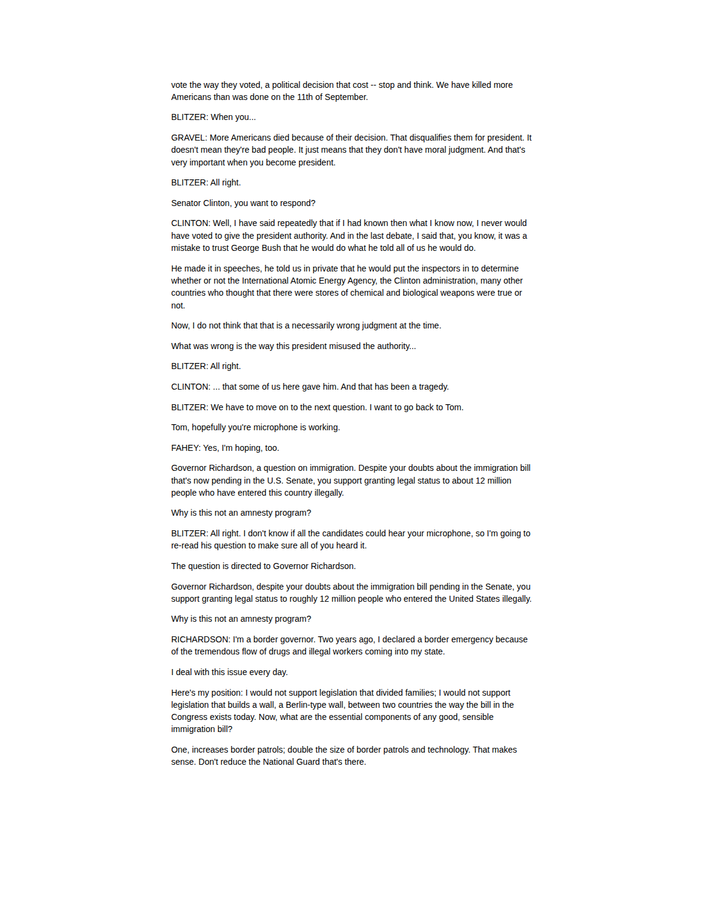vote the way they voted, a political decision that cost -- stop and think. We have killed more Americans than was done on the 11th of September.
BLITZER: When you...
GRAVEL: More Americans died because of their decision. That disqualifies them for president. It doesn't mean they're bad people. It just means that they don't have moral judgment. And that's very important when you become president.
BLITZER: All right.
Senator Clinton, you want to respond?
CLINTON: Well, I have said repeatedly that if I had known then what I know now, I never would have voted to give the president authority. And in the last debate, I said that, you know, it was a mistake to trust George Bush that he would do what he told all of us he would do.
He made it in speeches, he told us in private that he would put the inspectors in to determine whether or not the International Atomic Energy Agency, the Clinton administration, many other countries who thought that there were stores of chemical and biological weapons were true or not.
Now, I do not think that that is a necessarily wrong judgment at the time.
What was wrong is the way this president misused the authority...
BLITZER: All right.
CLINTON: ... that some of us here gave him. And that has been a tragedy.
BLITZER: We have to move on to the next question. I want to go back to Tom.
Tom, hopefully you're microphone is working.
FAHEY: Yes, I'm hoping, too.
Governor Richardson, a question on immigration. Despite your doubts about the immigration bill that's now pending in the U.S. Senate, you support granting legal status to about 12 million people who have entered this country illegally.
Why is this not an amnesty program?
BLITZER: All right. I don't know if all the candidates could hear your microphone, so I'm going to re-read his question to make sure all of you heard it.
The question is directed to Governor Richardson.
Governor Richardson, despite your doubts about the immigration bill pending in the Senate, you support granting legal status to roughly 12 million people who entered the United States illegally.
Why is this not an amnesty program?
RICHARDSON: I'm a border governor. Two years ago, I declared a border emergency because of the tremendous flow of drugs and illegal workers coming into my state.
I deal with this issue every day.
Here's my position: I would not support legislation that divided families; I would not support legislation that builds a wall, a Berlin-type wall, between two countries the way the bill in the Congress exists today. Now, what are the essential components of any good, sensible immigration bill?
One, increases border patrols; double the size of border patrols and technology. That makes sense. Don't reduce the National Guard that's there.